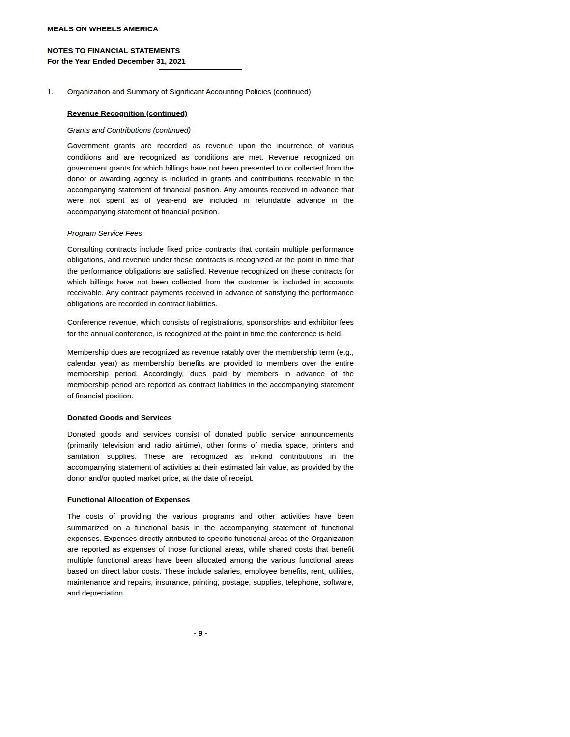MEALS ON WHEELS AMERICA
NOTES TO FINANCIAL STATEMENTS
For the Year Ended December 31, 2021
1.
Organization and Summary of Significant Accounting Policies (continued)
Revenue Recognition (continued)
Grants and Contributions (continued)
Government grants are recorded as revenue upon the incurrence of various conditions and are recognized as conditions are met. Revenue recognized on government grants for which billings have not been presented to or collected from the donor or awarding agency is included in grants and contributions receivable in the accompanying statement of financial position. Any amounts received in advance that were not spent as of year-end are included in refundable advance in the accompanying statement of financial position.
Program Service Fees
Consulting contracts include fixed price contracts that contain multiple performance obligations, and revenue under these contracts is recognized at the point in time that the performance obligations are satisfied. Revenue recognized on these contracts for which billings have not been collected from the customer is included in accounts receivable. Any contract payments received in advance of satisfying the performance obligations are recorded in contract liabilities.
Conference revenue, which consists of registrations, sponsorships and exhibitor fees for the annual conference, is recognized at the point in time the conference is held.
Membership dues are recognized as revenue ratably over the membership term (e.g., calendar year) as membership benefits are provided to members over the entire membership period. Accordingly, dues paid by members in advance of the membership period are reported as contract liabilities in the accompanying statement of financial position.
Donated Goods and Services
Donated goods and services consist of donated public service announcements (primarily television and radio airtime), other forms of media space, printers and sanitation supplies. These are recognized as in-kind contributions in the accompanying statement of activities at their estimated fair value, as provided by the donor and/or quoted market price, at the date of receipt.
Functional Allocation of Expenses
The costs of providing the various programs and other activities have been summarized on a functional basis in the accompanying statement of functional expenses. Expenses directly attributed to specific functional areas of the Organization are reported as expenses of those functional areas, while shared costs that benefit multiple functional areas have been allocated among the various functional areas based on direct labor costs. These include salaries, employee benefits, rent, utilities, maintenance and repairs, insurance, printing, postage, supplies, telephone, software, and depreciation.
- 9 -